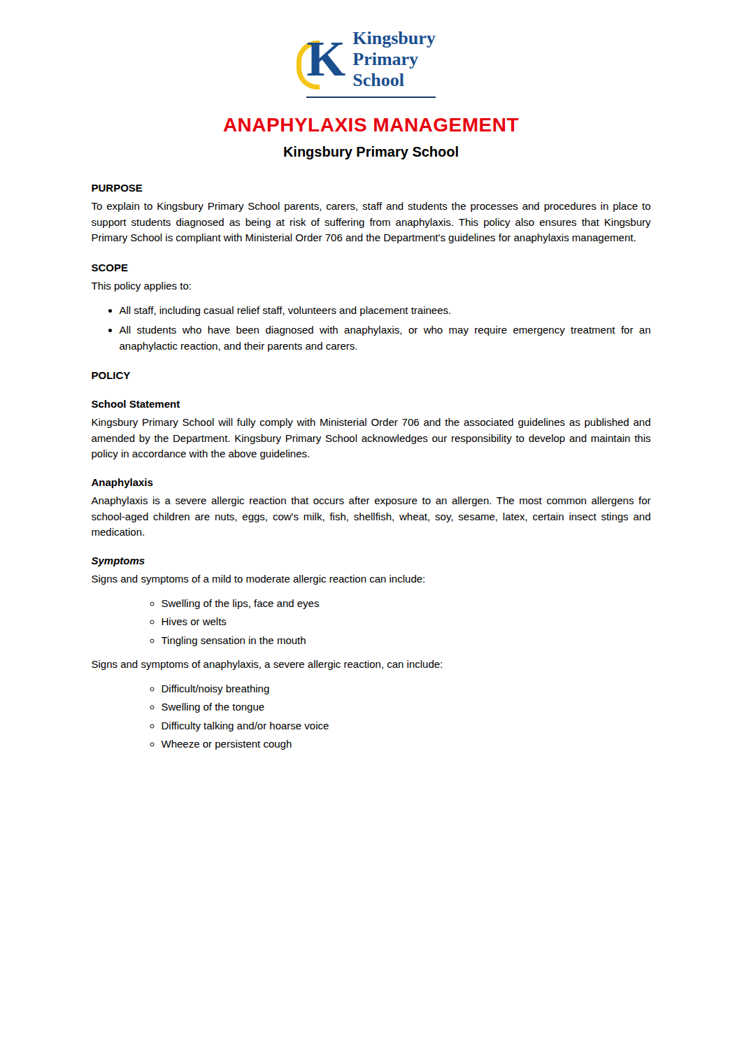K
Kingsbury
Primary
School
ANAPHYLAXIS MANAGEMENT
Kingsbury Primary School
PURPOSE
To explain to Kingsbury Primary School parents, carers, staff and students the processes and procedures in place to support students diagnosed as being at risk of suffering from anaphylaxis. This policy also ensures that Kingsbury Primary School is compliant with Ministerial Order 706 and the Department's guidelines for anaphylaxis management.
SCOPE
This policy applies to:
All staff, including casual relief staff, volunteers and placement trainees.
All students who have been diagnosed with anaphylaxis, or who may require emergency treatment for an anaphylactic reaction, and their parents and carers.
POLICY
School Statement
Kingsbury Primary School will fully comply with Ministerial Order 706 and the associated guidelines as published and amended by the Department. Kingsbury Primary School acknowledges our responsibility to develop and maintain this policy in accordance with the above guidelines.
Anaphylaxis
Anaphylaxis is a severe allergic reaction that occurs after exposure to an allergen. The most common allergens for school-aged children are nuts, eggs, cow's milk, fish, shellfish, wheat, soy, sesame, latex, certain insect stings and medication.
Symptoms
Signs and symptoms of a mild to moderate allergic reaction can include:
Swelling of the lips, face and eyes
Hives or welts
Tingling sensation in the mouth
Signs and symptoms of anaphylaxis, a severe allergic reaction, can include:
Difficult/noisy breathing
Swelling of the tongue
Difficulty talking and/or hoarse voice
Wheeze or persistent cough